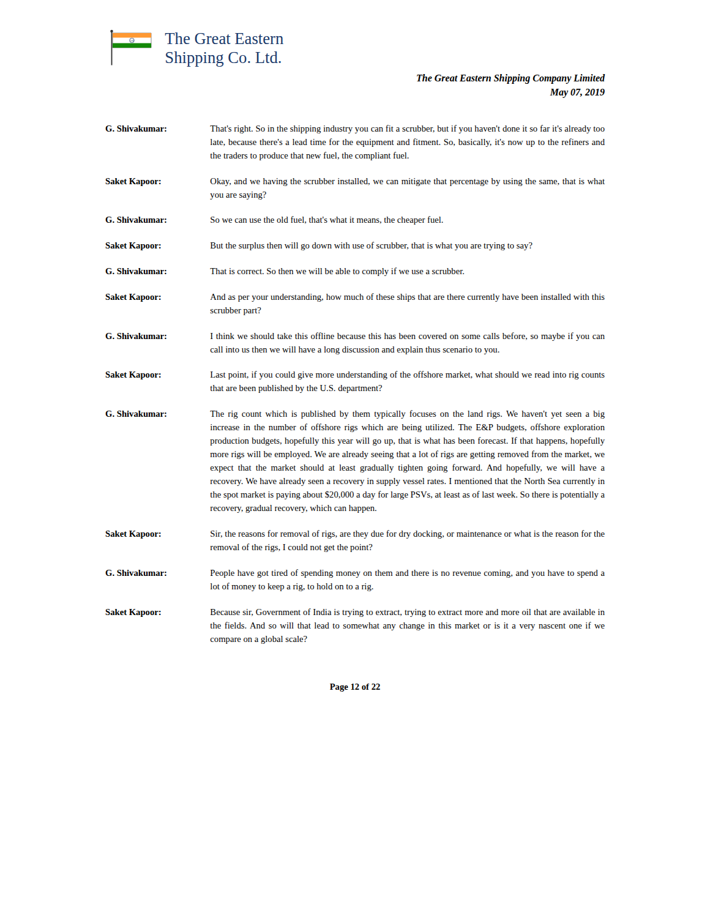AHB
The Great Eastern
Shipping Co. Ltd.
The Great Eastern Shipping Company Limited
May 07, 2019
| G. Shivakumar: | That's right. So in the shipping industry you can fit a scrubber, but if you haven't done it so far it's already too late, because there's a lead time for the equipment and fitment. So, basically, it's now up to the refiners and the traders to produce that new fuel, the compliant fuel. |
| Saket Kapoor: | Okay, and we having the scrubber installed, we can mitigate that percentage by using the same, that is what you are saying? |
| G. Shivakumar: | So we can use the old fuel, that's what it means, the cheaper fuel. |
| Saket Kapoor: | But the surplus then will go down with use of scrubber, that is what you are trying to say? |
| G. Shivakumar: | That is correct. So then we will be able to comply if we use a scrubber. |
| Saket Kapoor: | And as per your understanding, how much of these ships that are there currently have been installed with this scrubber part? |
| G. Shivakumar: | I think we should take this offline because this has been covered on some calls before, so maybe if you can call into us then we will have a long discussion and explain thus scenario to you. |
| Saket Kapoor: | Last point, if you could give more understanding of the offshore market, what should we read into rig counts that are been published by the U.S. department? |
| G. Shivakumar: | The rig count which is published by them typically focuses on the land rigs. We haven't yet seen a big increase in the number of offshore rigs which are being utilized. The E&P budgets, offshore exploration production budgets, hopefully this year will go up, that is what has been forecast. If that happens, hopefully more rigs will be employed. We are already seeing that a lot of rigs are getting removed from the market, we expect that the market should at least gradually tighten going forward. And hopefully, we will have a recovery. We have already seen a recovery in supply vessel rates. I mentioned that the North Sea currently in the spot market is paying about $20,000 a day for large PSVs, at least as of last week. So there is potentially a recovery, gradual recovery, which can happen. |
| Saket Kapoor: | Sir, the reasons for removal of rigs, are they due for dry docking, or maintenance or what is the reason for the removal of the rigs, I could not get the point? |
| G. Shivakumar: | People have got tired of spending money on them and there is no revenue coming, and you have to spend a lot of money to keep a rig, to hold on to a rig. |
| Saket Kapoor: | Because sir, Government of India is trying to extract, trying to extract more and more oil that are available in the fields. And so will that lead to somewhat any change in this market or is it a very nascent one if we compare on a global scale? |
Page 12 of 22